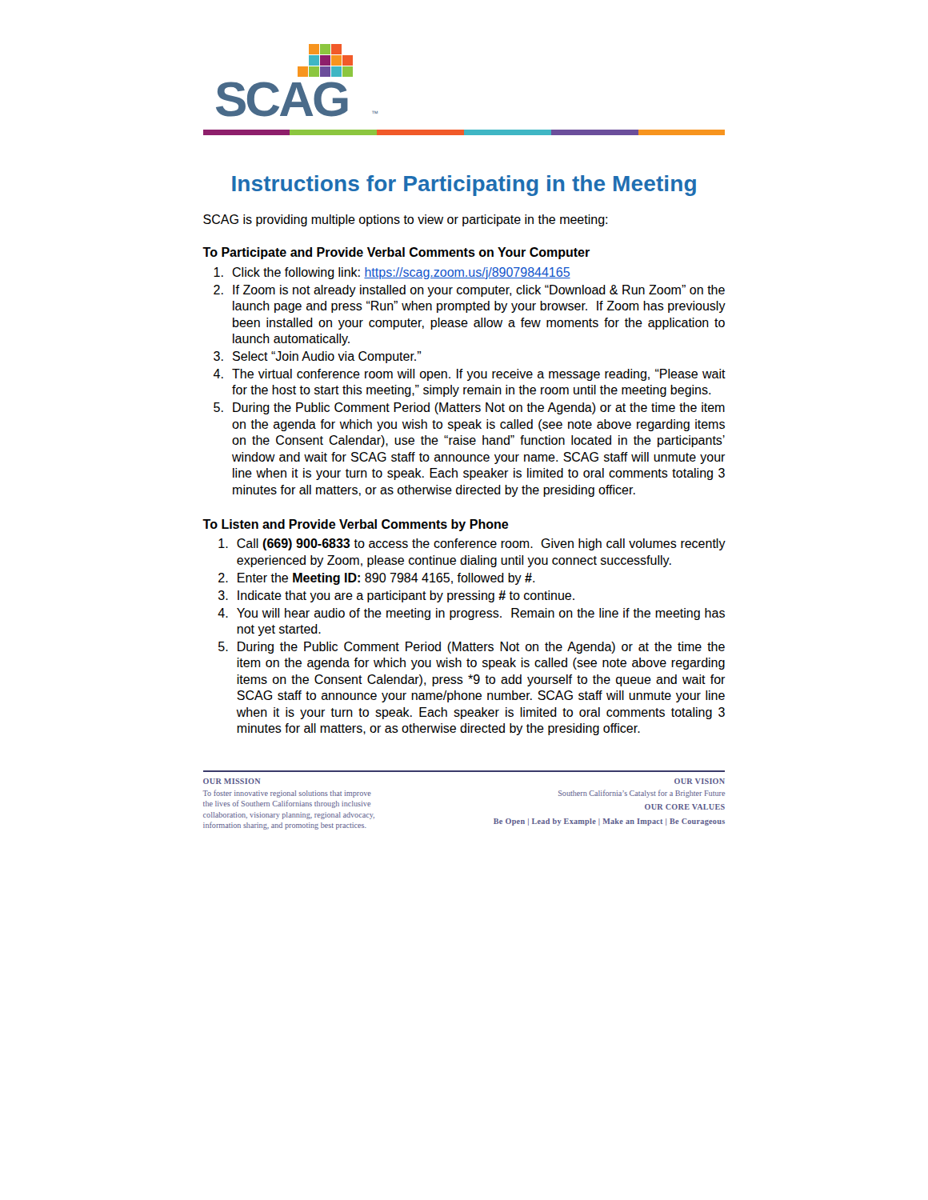SCAG ™
Instructions for Participating in the Meeting
SCAG is providing multiple options to view or participate in the meeting:
To Participate and Provide Verbal Comments on Your Computer
Click the following link: https://scag.zoom.us/j/89079844165
If Zoom is not already installed on your computer, click “Download & Run Zoom” on the launch page and press “Run” when prompted by your browser. If Zoom has previously been installed on your computer, please allow a few moments for the application to launch automatically.
Select “Join Audio via Computer.”
The virtual conference room will open. If you receive a message reading, “Please wait for the host to start this meeting,” simply remain in the room until the meeting begins.
During the Public Comment Period (Matters Not on the Agenda) or at the time the item on the agenda for which you wish to speak is called (see note above regarding items on the Consent Calendar), use the “raise hand” function located in the participants’ window and wait for SCAG staff to announce your name. SCAG staff will unmute your line when it is your turn to speak. Each speaker is limited to oral comments totaling 3 minutes for all matters, or as otherwise directed by the presiding officer.
To Listen and Provide Verbal Comments by Phone
Call (669) 900-6833 to access the conference room. Given high call volumes recently experienced by Zoom, please continue dialing until you connect successfully.
Enter the Meeting ID: 890 7984 4165, followed by #.
Indicate that you are a participant by pressing # to continue.
You will hear audio of the meeting in progress. Remain on the line if the meeting has not yet started.
During the Public Comment Period (Matters Not on the Agenda) or at the time the item on the agenda for which you wish to speak is called (see note above regarding items on the Consent Calendar), press *9 to add yourself to the queue and wait for SCAG staff to announce your name/phone number. SCAG staff will unmute your line when it is your turn to speak. Each speaker is limited to oral comments totaling 3 minutes for all matters, or as otherwise directed by the presiding officer.
OUR MISSION
To foster innovative regional solutions that improve
the lives of Southern Californians through inclusive
collaboration, visionary planning, regional advocacy,
information sharing, and promoting best practices.
OUR VISION
Southern California’s Catalyst for a Brighter Future
OUR CORE VALUES
Be Open | Lead by Example | Make an Impact | Be Courageous